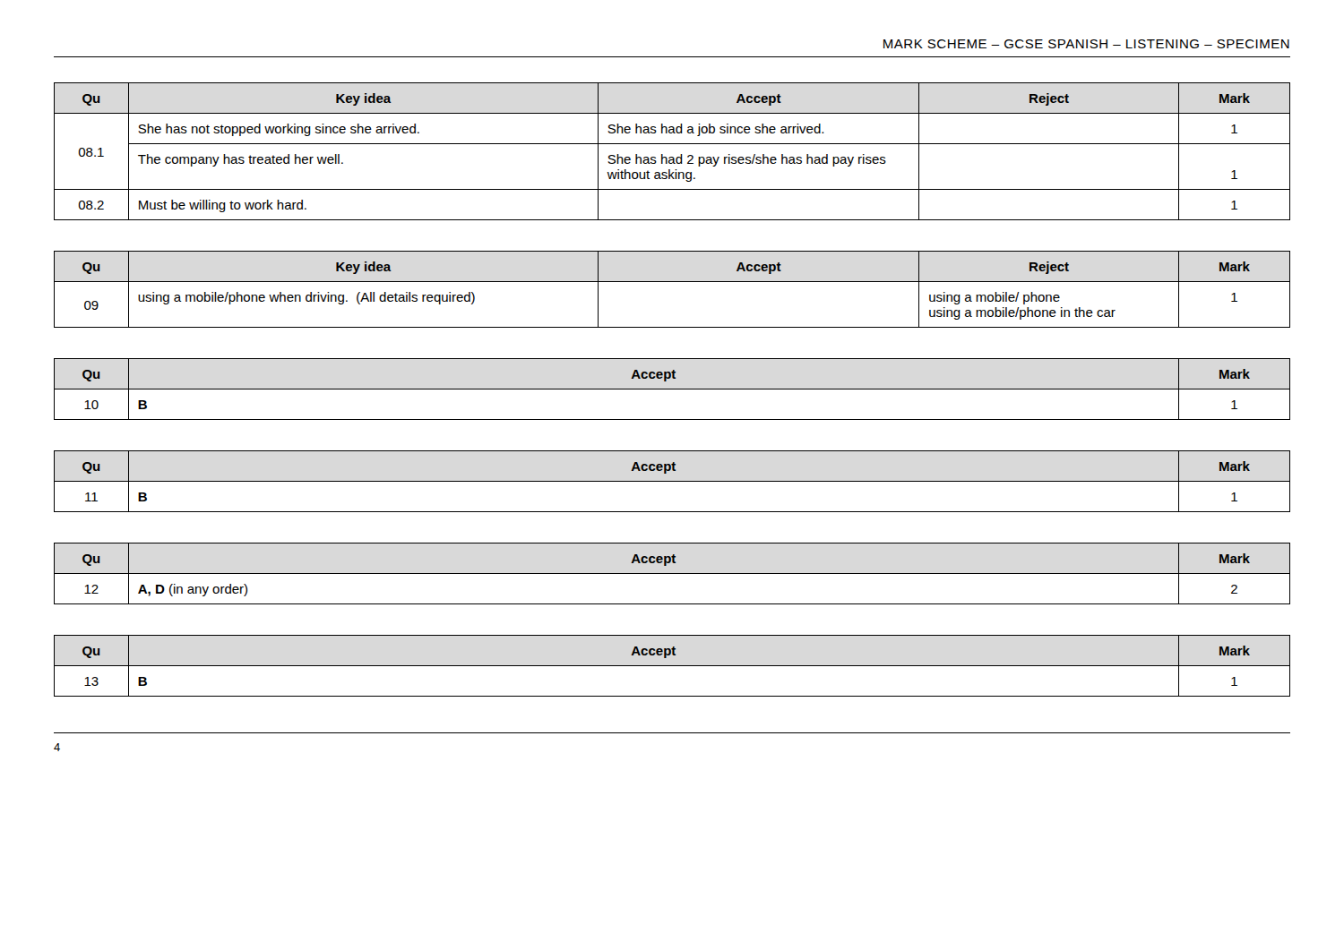MARK SCHEME – GCSE SPANISH – LISTENING – SPECIMEN
| Qu | Key idea | Accept | Reject | Mark |
| --- | --- | --- | --- | --- |
| 08.1 | She has not stopped working since she arrived. | She has had a job since she arrived. | | 1 |
| The company has treated her well. | She has had 2 pay rises/she has had pay rises without asking. | | 1 |
| 08.2 | Must be willing to work hard. | | | 1 |
| Qu | Key idea | Accept | Reject | Mark |
| --- | --- | --- | --- | --- |
| 09 | using a mobile/phone when driving. (All details required) | | using a mobile/ phone using a mobile/phone in the car | 1 |
| Qu | Accept | Mark |
| --- | --- | --- |
| 10 | B | 1 |
| Qu | Accept | Mark |
| --- | --- | --- |
| 11 | B | 1 |
| Qu | Accept | Mark |
| --- | --- | --- |
| 12 | A, D (in any order) | 2 |
| Qu | Accept | Mark |
| --- | --- | --- |
| 13 | B | 1 |
4